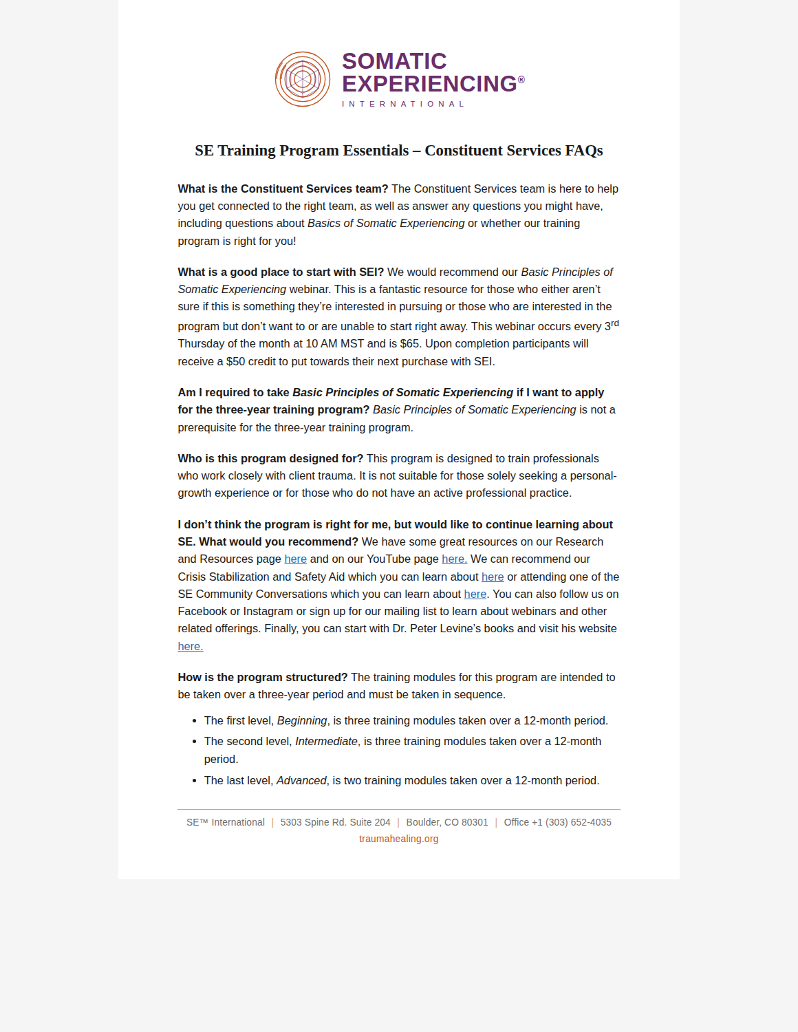SOMATIC EXPERIENCING® International
SE Training Program Essentials – Constituent Services FAQs
What is the Constituent Services team? The Constituent Services team is here to help you get connected to the right team, as well as answer any questions you might have, including questions about Basics of Somatic Experiencing or whether our training program is right for you!
What is a good place to start with SEI? We would recommend our Basic Principles of Somatic Experiencing webinar. This is a fantastic resource for those who either aren’t sure if this is something they’re interested in pursuing or those who are interested in the program but don’t want to or are unable to start right away. This webinar occurs every 3rd Thursday of the month at 10 AM MST and is $65. Upon completion participants will receive a $50 credit to put towards their next purchase with SEI.
Am I required to take Basic Principles of Somatic Experiencing if I want to apply for the three-year training program? Basic Principles of Somatic Experiencing is not a prerequisite for the three-year training program.
Who is this program designed for? This program is designed to train professionals who work closely with client trauma. It is not suitable for those solely seeking a personal-growth experience or for those who do not have an active professional practice.
I don’t think the program is right for me, but would like to continue learning about SE. What would you recommend? We have some great resources on our Research and Resources page here and on our YouTube page here. We can recommend our Crisis Stabilization and Safety Aid which you can learn about here or attending one of the SE Community Conversations which you can learn about here. You can also follow us on Facebook or Instagram or sign up for our mailing list to learn about webinars and other related offerings. Finally, you can start with Dr. Peter Levine’s books and visit his website here.
How is the program structured? The training modules for this program are intended to be taken over a three-year period and must be taken in sequence.
The first level, Beginning, is three training modules taken over a 12-month period.
The second level, Intermediate, is three training modules taken over a 12-month period.
The last level, Advanced, is two training modules taken over a 12-month period.
SE™ International | 5303 Spine Rd. Suite 204 | Boulder, CO 80301 | Office +1 (303) 652-4035
traumahealing.org